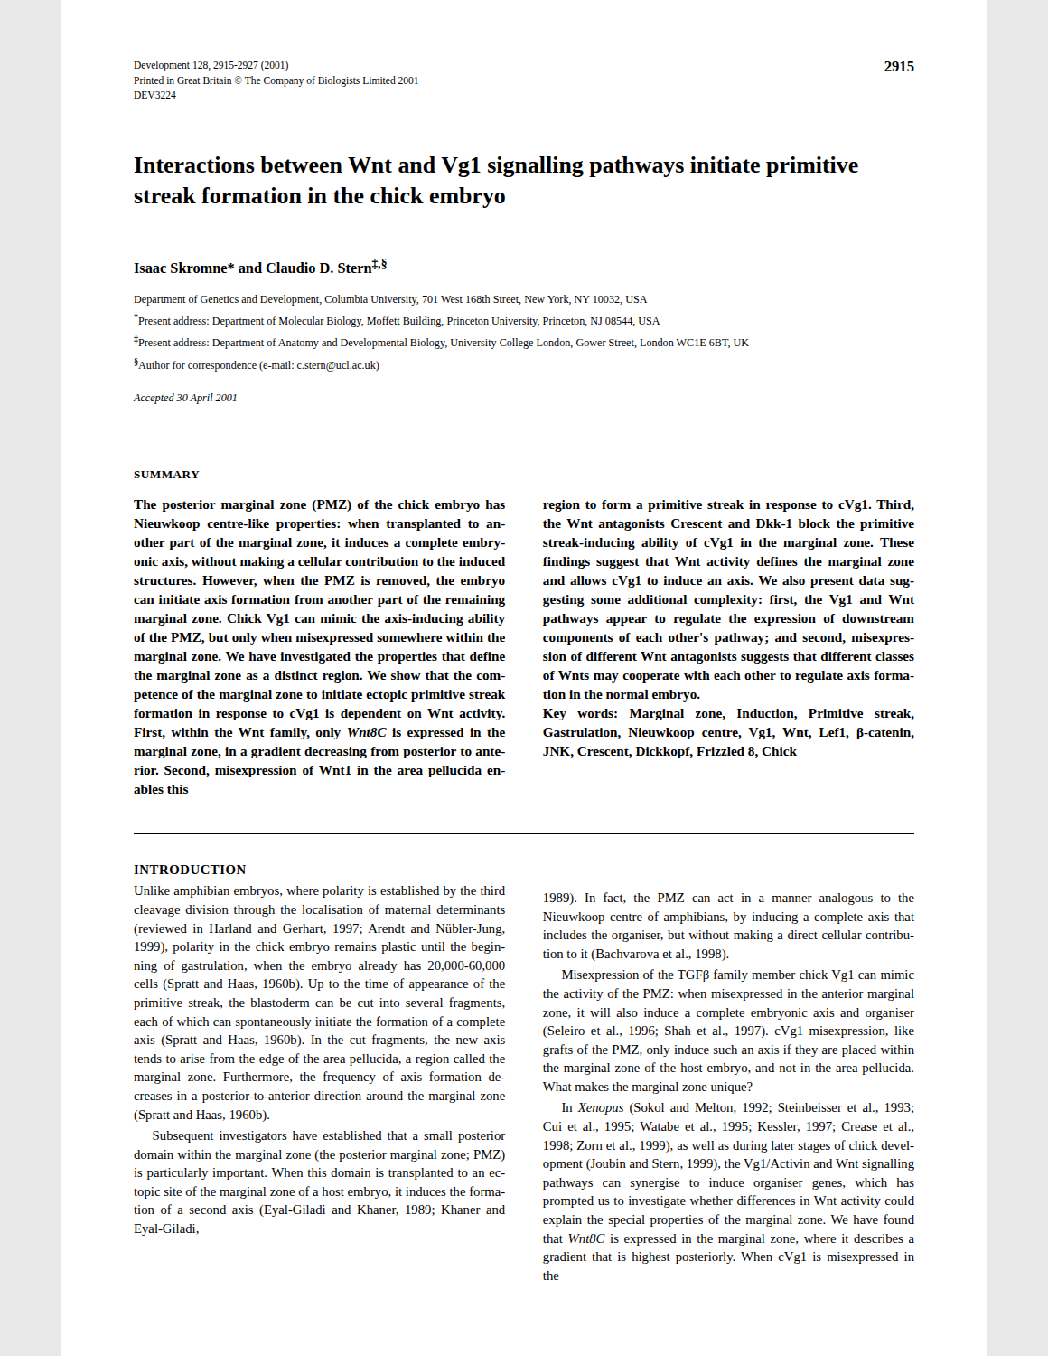Development 128, 2915-2927 (2001)
Printed in Great Britain © The Company of Biologists Limited 2001
DEV3224
2915
Interactions between Wnt and Vg1 signalling pathways initiate primitive streak formation in the chick embryo
Isaac Skromne* and Claudio D. Stern‡,§
Department of Genetics and Development, Columbia University, 701 West 168th Street, New York, NY 10032, USA
*Present address: Department of Molecular Biology, Moffett Building, Princeton University, Princeton, NJ 08544, USA
‡Present address: Department of Anatomy and Developmental Biology, University College London, Gower Street, London WC1E 6BT, UK
§Author for correspondence (e-mail: c.stern@ucl.ac.uk)
Accepted 30 April 2001
SUMMARY
The posterior marginal zone (PMZ) of the chick embryo has Nieuwkoop centre-like properties: when transplanted to another part of the marginal zone, it induces a complete embryonic axis, without making a cellular contribution to the induced structures. However, when the PMZ is removed, the embryo can initiate axis formation from another part of the remaining marginal zone. Chick Vg1 can mimic the axis-inducing ability of the PMZ, but only when misexpressed somewhere within the marginal zone. We have investigated the properties that define the marginal zone as a distinct region. We show that the competence of the marginal zone to initiate ectopic primitive streak formation in response to cVg1 is dependent on Wnt activity. First, within the Wnt family, only Wnt8C is expressed in the marginal zone, in a gradient decreasing from posterior to anterior. Second, misexpression of Wnt1 in the area pellucida enables this
region to form a primitive streak in response to cVg1. Third, the Wnt antagonists Crescent and Dkk-1 block the primitive streak-inducing ability of cVg1 in the marginal zone. These findings suggest that Wnt activity defines the marginal zone and allows cVg1 to induce an axis. We also present data suggesting some additional complexity: first, the Vg1 and Wnt pathways appear to regulate the expression of downstream components of each other's pathway; and second, misexpression of different Wnt antagonists suggests that different classes of Wnts may cooperate with each other to regulate axis formation in the normal embryo.
Key words: Marginal zone, Induction, Primitive streak, Gastrulation, Nieuwkoop centre, Vg1, Wnt, Lef1, β-catenin, JNK, Crescent, Dickkopf, Frizzled 8, Chick
INTRODUCTION
Unlike amphibian embryos, where polarity is established by the third cleavage division through the localisation of maternal determinants (reviewed in Harland and Gerhart, 1997; Arendt and Nübler-Jung, 1999), polarity in the chick embryo remains plastic until the beginning of gastrulation, when the embryo already has 20,000-60,000 cells (Spratt and Haas, 1960b). Up to the time of appearance of the primitive streak, the blastoderm can be cut into several fragments, each of which can spontaneously initiate the formation of a complete axis (Spratt and Haas, 1960b). In the cut fragments, the new axis tends to arise from the edge of the area pellucida, a region called the marginal zone. Furthermore, the frequency of axis formation decreases in a posterior-to-anterior direction around the marginal zone (Spratt and Haas, 1960b).
Subsequent investigators have established that a small posterior domain within the marginal zone (the posterior marginal zone; PMZ) is particularly important. When this domain is transplanted to an ectopic site of the marginal zone of a host embryo, it induces the formation of a second axis (Eyal-Giladi and Khaner, 1989; Khaner and Eyal-Giladi,
1989). In fact, the PMZ can act in a manner analogous to the Nieuwkoop centre of amphibians, by inducing a complete axis that includes the organiser, but without making a direct cellular contribution to it (Bachvarova et al., 1998).
Misexpression of the TGFβ family member chick Vg1 can mimic the activity of the PMZ: when misexpressed in the anterior marginal zone, it will also induce a complete embryonic axis and organiser (Seleiro et al., 1996; Shah et al., 1997). cVg1 misexpression, like grafts of the PMZ, only induce such an axis if they are placed within the marginal zone of the host embryo, and not in the area pellucida. What makes the marginal zone unique?
In Xenopus (Sokol and Melton, 1992; Steinbeisser et al., 1993; Cui et al., 1995; Watabe et al., 1995; Kessler, 1997; Crease et al., 1998; Zorn et al., 1999), as well as during later stages of chick development (Joubin and Stern, 1999), the Vg1/Activin and Wnt signalling pathways can synergise to induce organiser genes, which has prompted us to investigate whether differences in Wnt activity could explain the special properties of the marginal zone. We have found that Wnt8C is expressed in the marginal zone, where it describes a gradient that is highest posteriorly. When cVg1 is misexpressed in the